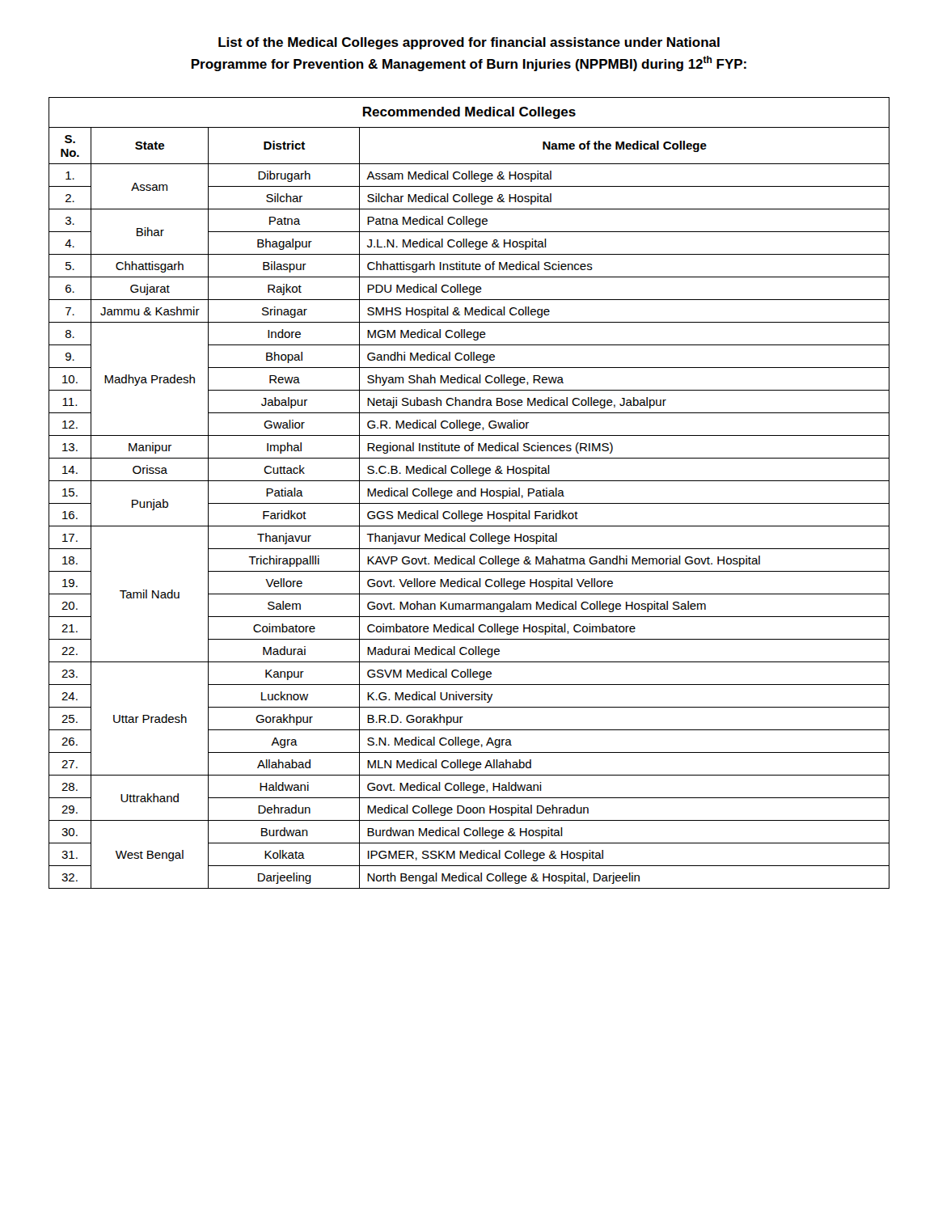List of the Medical Colleges approved for financial assistance under National
Programme for Prevention & Management of Burn Injuries (NPPMBI) during 12th FYP:
Recommended Medical Colleges
| S. No. | State | District | Name of the Medical College |
| --- | --- | --- | --- |
| 1. | Assam | Dibrugarh | Assam Medical College & Hospital |
| 2. | Silchar | Silchar Medical College & Hospital |
| 3. | Bihar | Patna | Patna Medical College |
| 4. | Bhagalpur | J.L.N. Medical College & Hospital |
| 5. | Chhattisgarh | Bilaspur | Chhattisgarh Institute of Medical Sciences |
| 6. | Gujarat | Rajkot | PDU Medical College |
| 7. | Jammu & Kashmir | Srinagar | SMHS Hospital & Medical College |
| 8. | Madhya Pradesh | Indore | MGM Medical College |
| 9. | Bhopal | Gandhi Medical College |
| 10. | Rewa | Shyam Shah Medical College, Rewa |
| 11. | Jabalpur | Netaji Subash Chandra Bose Medical College, Jabalpur |
| 12. | Gwalior | G.R. Medical College, Gwalior |
| 13. | Manipur | Imphal | Regional Institute of Medical Sciences (RIMS) |
| 14. | Orissa | Cuttack | S.C.B. Medical College & Hospital |
| 15. | Punjab | Patiala | Medical College and Hospial, Patiala |
| 16. | Faridkot | GGS Medical College Hospital Faridkot |
| 17. | Tamil Nadu | Thanjavur | Thanjavur Medical College Hospital |
| 18. | Trichirappallli | KAVP Govt. Medical College & Mahatma Gandhi Memorial Govt. Hospital |
| 19. | Vellore | Govt. Vellore Medical College Hospital Vellore |
| 20. | Salem | Govt. Mohan Kumarmangalam Medical College Hospital Salem |
| 21. | Coimbatore | Coimbatore Medical College Hospital, Coimbatore |
| 22. | Madurai | Madurai Medical College |
| 23. | Uttar Pradesh | Kanpur | GSVM Medical College |
| 24. | Lucknow | K.G. Medical University |
| 25. | Gorakhpur | B.R.D. Gorakhpur |
| 26. | Agra | S.N. Medical College, Agra |
| 27. | Allahabad | MLN Medical College Allahabd |
| 28. | Uttrakhand | Haldwani | Govt. Medical College, Haldwani |
| 29. | Dehradun | Medical College Doon Hospital Dehradun |
| 30. | West Bengal | Burdwan | Burdwan Medical College & Hospital |
| 31. | Kolkata | IPGMER, SSKM Medical College & Hospital |
| 32. | Darjeeling | North Bengal Medical College & Hospital, Darjeelin |